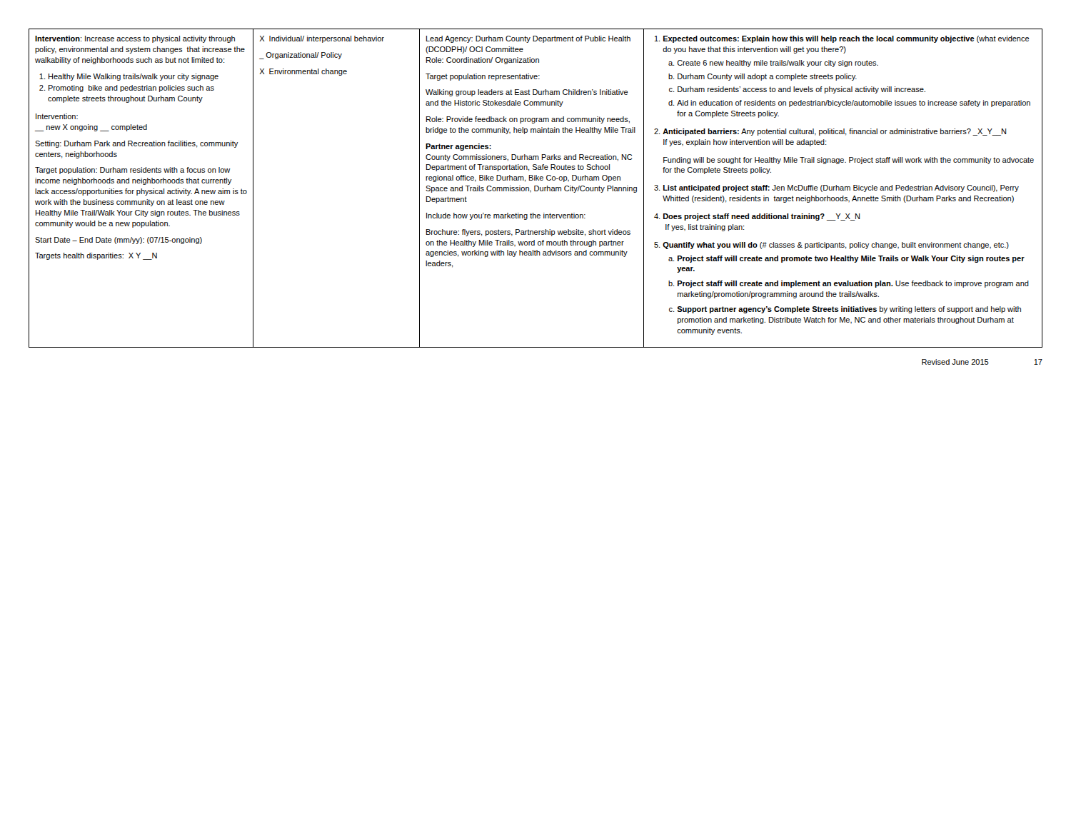| Intervention : Increase access to physical activity through policy, environmental and system changes that increase the walkability of neighborhoods such as but not limited to: Healthy Mile Walking trails/walk your city signage Promoting bike and pedestrian policies such as complete streets throughout Durham County Intervention: __ new X ongoing __ completed Setting: Durham Park and Recreation facilities, community centers, neighborhoods Target population: Durham residents with a focus on low income neighborhoods and neighborhoods that currently lack access/opportunities for physical activity. A new aim is to work with the business community on at least one new Healthy Mile Trail/Walk Your City sign routes. The business community would be a new population. Start Date – End Date (mm/yy): (07/15-ongoing) Targets health disparities: X Y __N | X Individual/ interpersonal behavior _ Organizational/ Policy X Environmental change | Lead Agency: Durham County Department of Public Health (DCODPH)/ OCI Committee Role: Coordination/ Organization Target population representative: Walking group leaders at East Durham Children’s Initiative and the Historic Stokesdale Community Role: Provide feedback on program and community needs, bridge to the community, help maintain the Healthy Mile Trail Partner agencies: County Commissioners, Durham Parks and Recreation, NC Department of Transportation, Safe Routes to School regional office, Bike Durham, Bike Co-op, Durham Open Space and Trails Commission, Durham City/County Planning Department Include how you’re marketing the intervention: Brochure: flyers, posters, Partnership website, short videos on the Healthy Mile Trails, word of mouth through partner agencies, working with lay health advisors and community leaders, | Expected outcomes: Explain how this will help reach the local community objective (what evidence do you have that this intervention will get you there?) Create 6 new healthy mile trails/walk your city sign routes. Durham County will adopt a complete streets policy. Durham residents’ access to and levels of physical activity will increase. Aid in education of residents on pedestrian/bicycle/automobile issues to increase safety in preparation for a Complete Streets policy. Anticipated barriers: Any potential cultural, political, financial or administrative barriers? _X_Y__N If yes, explain how intervention will be adapted: Funding will be sought for Healthy Mile Trail signage. Project staff will work with the community to advocate for the Complete Streets policy. List anticipated project staff: Jen McDuffie (Durham Bicycle and Pedestrian Advisory Council), Perry Whitted (resident), residents in target neighborhoods, Annette Smith (Durham Parks and Recreation) Does project staff need additional training? __Y_X_N If yes, list training plan: Quantify what you will do (# classes & participants, policy change, built environment change, etc.) Project staff will create and promote two Healthy Mile Trails or Walk Your City sign routes per year. Project staff will create and implement an evaluation plan. Use feedback to improve program and marketing/promotion/programming around the trails/walks. Support partner agency’s Complete Streets initiatives by writing letters of support and help with promotion and marketing. Distribute Watch for Me, NC and other materials throughout Durham at community events. |
Revised June 2015 17